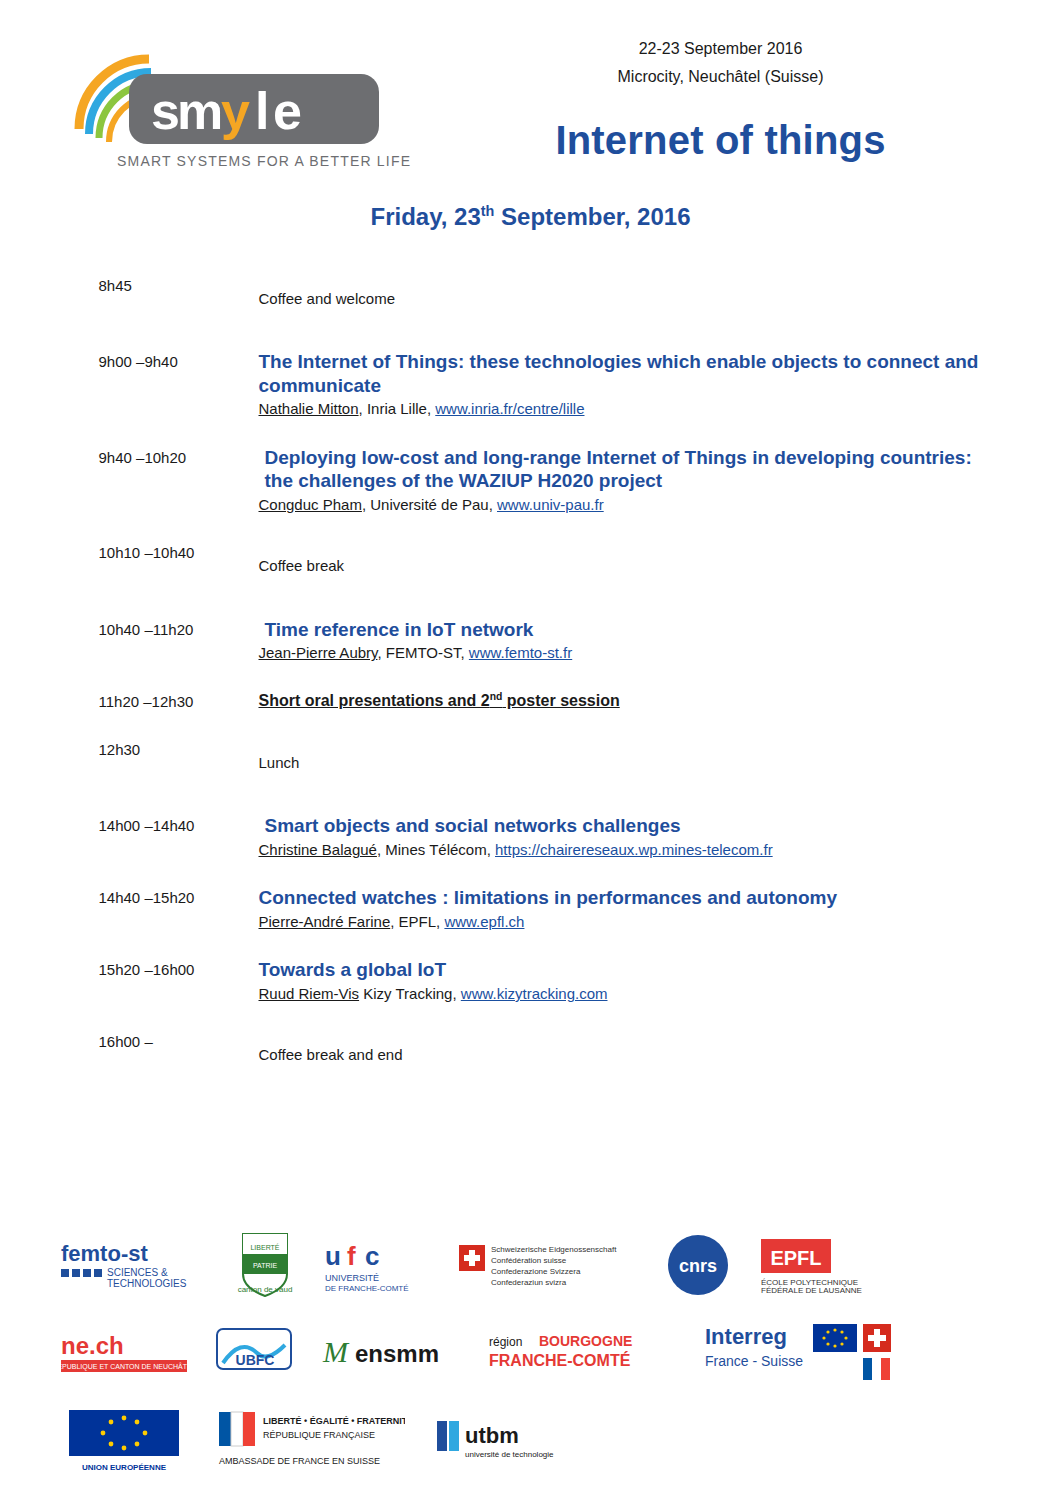SMYLE logo s m y l e SMART SYSTEMS FOR A BETTER LIFE
22-23 September 2016
Microcity, Neuchâtel (Suisse)
Internet of things
Friday, 23th September, 2016
8h45
Coffee and welcome
9h00 –9h40
The Internet of Things: these technologies which enable objects to connect and communicate
Nathalie Mitton, Inria Lille, www.inria.fr/centre/lille
9h40 –10h20
Deploying low-cost and long-range Internet of Things in developing countries: the challenges of the WAZIUP H2020 project
Congduc Pham, Université de Pau, www.univ-pau.fr
10h10 –10h40
Coffee break
10h40 –11h20
Time reference in IoT network
Jean-Pierre Aubry, FEMTO-ST, www.femto-st.fr
11h20 –12h30
Short oral presentations and 2nd poster session
12h30
Lunch
14h00 –14h40
Smart objects and social networks challenges
Christine Balagué, Mines Télécom, https://chairereseaux.wp.mines-telecom.fr
14h40 –15h20
Connected watches : limitations in performances and autonomy
Pierre-André Farine, EPFL, www.epfl.ch
15h20 –16h00
Towards a global IoT
Ruud Riem-Vis Kizy Tracking, www.kizytracking.com
16h00 –
Coffee break and end
FEMTO-ST femto-st SCIENCES & TECHNOLOGIES
Canton de Vaud LIBERTÉ PATRIE canton de vaud
Université de Franche-Comté u f c UNIVERSITÉ DE FRANCHE-COMTÉ
Confédération suisse Schweizerische Eidgenossenschaft Confédération suisse Confederazione Svizzera Confederaziun svizra
CNRS cnrs
EPFL EPFL ÉCOLE POLYTECHNIQUE FÉDÉRALE DE LAUSANNE
ne.ch ne.ch RÉPUBLIQUE ET CANTON DE NEUCHÂTEL
UBFC UBFC
ENSMM M ensmm
Région Bourgogne Franche-Comté région BOURGOGNE FRANCHE-COMTÉ
Interreg France-Suisse Interreg France - Suisse
Union européenne UNION EUROPÉENNE
Ambassade de France en Suisse LIBERTÉ • ÉGALITÉ • FRATERNITÉ RÉPUBLIQUE FRANÇAISE AMBASSADE DE FRANCE EN SUISSE
UTBM utbm université de technologie